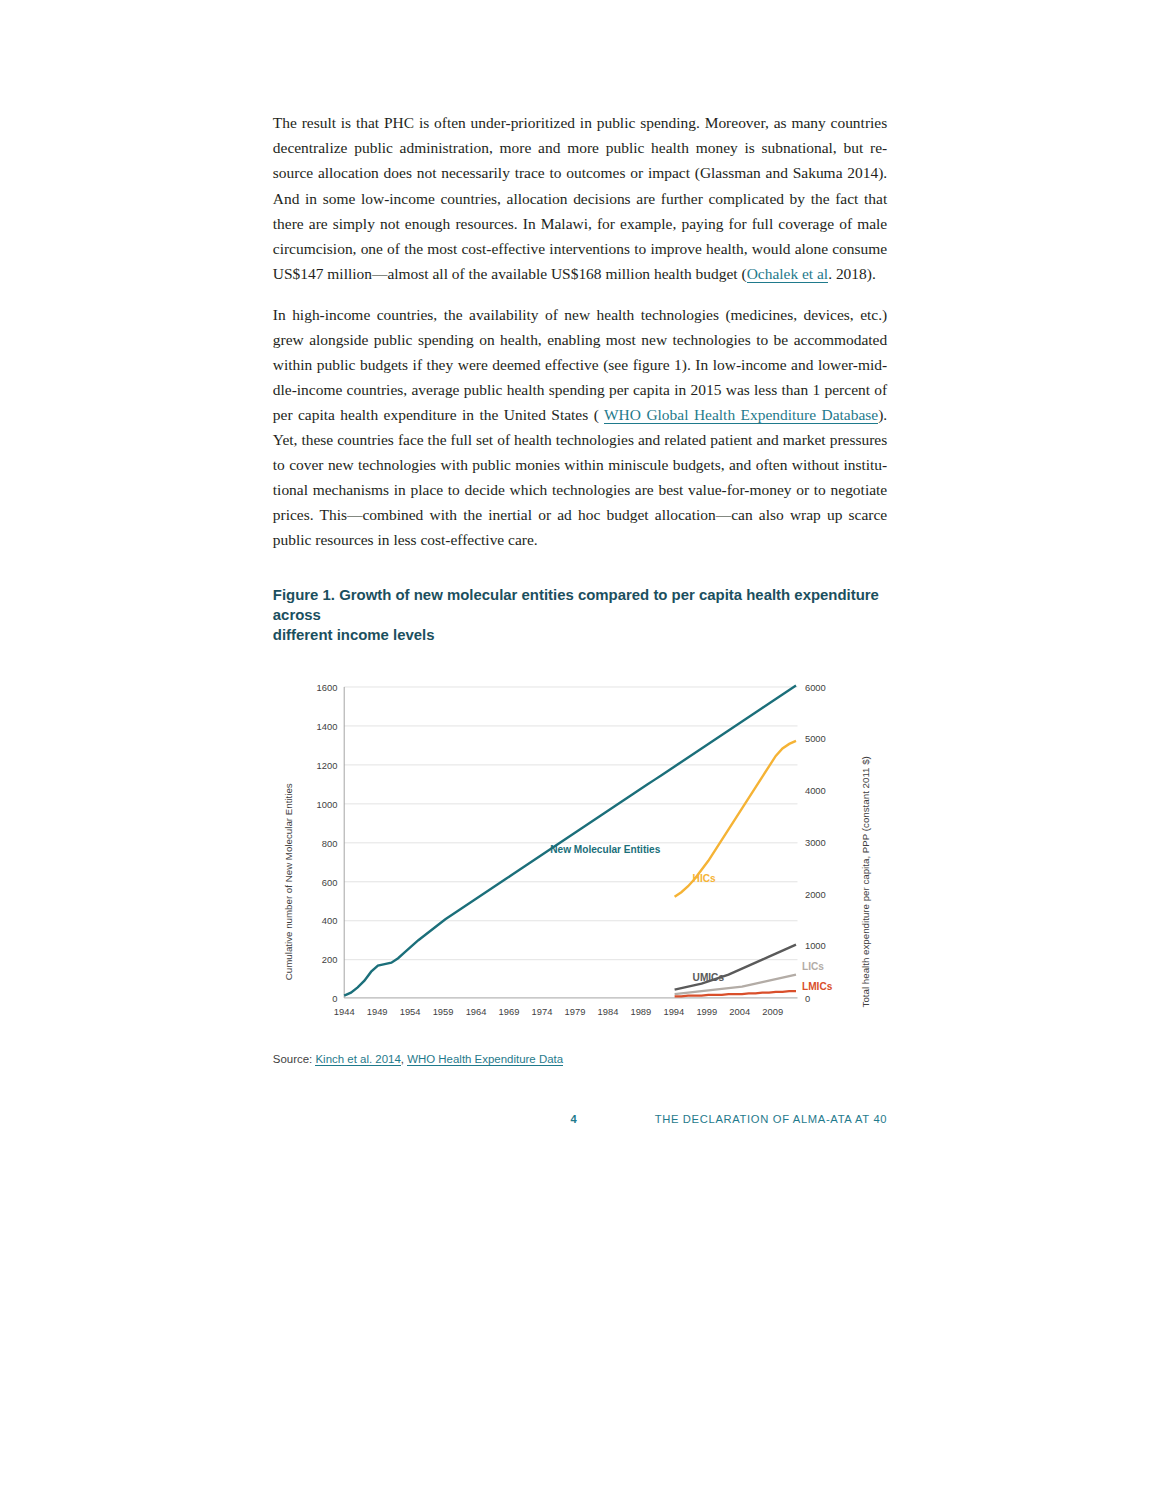The result is that PHC is often under-prioritized in public spending. Moreover, as many countries decentralize public administration, more and more public health money is subnational, but resource allocation does not necessarily trace to outcomes or impact (Glassman and Sakuma 2014). And in some low-income countries, allocation decisions are further complicated by the fact that there are simply not enough resources. In Malawi, for example, paying for full coverage of male circumcision, one of the most cost-effective interventions to improve health, would alone consume US$147 million—almost all of the available US$168 million health budget (Ochalek et al. 2018).
In high-income countries, the availability of new health technologies (medicines, devices, etc.) grew alongside public spending on health, enabling most new technologies to be accommodated within public budgets if they were deemed effective (see figure 1). In low-income and lower-middle-income countries, average public health spending per capita in 2015 was less than 1 percent of per capita health expenditure in the United States ( WHO Global Health Expenditure Database). Yet, these countries face the full set of health technologies and related patient and market pressures to cover new technologies with public monies within miniscule budgets, and often without institutional mechanisms in place to decide which technologies are best value-for-money or to negotiate prices. This—combined with the inertial or ad hoc budget allocation—can also wrap up scarce public resources in less cost-effective care.
Figure 1. Growth of new molecular entities compared to per capita health expenditure across
different income levels
1600 1400 1200 1000 800 600 400 200 0 6000 5000 4000 3000 2000 1000 0 Cumulative number of New Molecular Entities Total health expenditure per capita, PPP (constant 2011 $) 1944 1949 1954 1959 1964 1969 1974 1979 1984 1989 1994 1999 2004 2009 New Molecular Entities HICs UMICs LICs LMICs
Source: Kinch et al. 2014, WHO Health Expenditure Data
4 The Declaration of Alma-Ata at 40